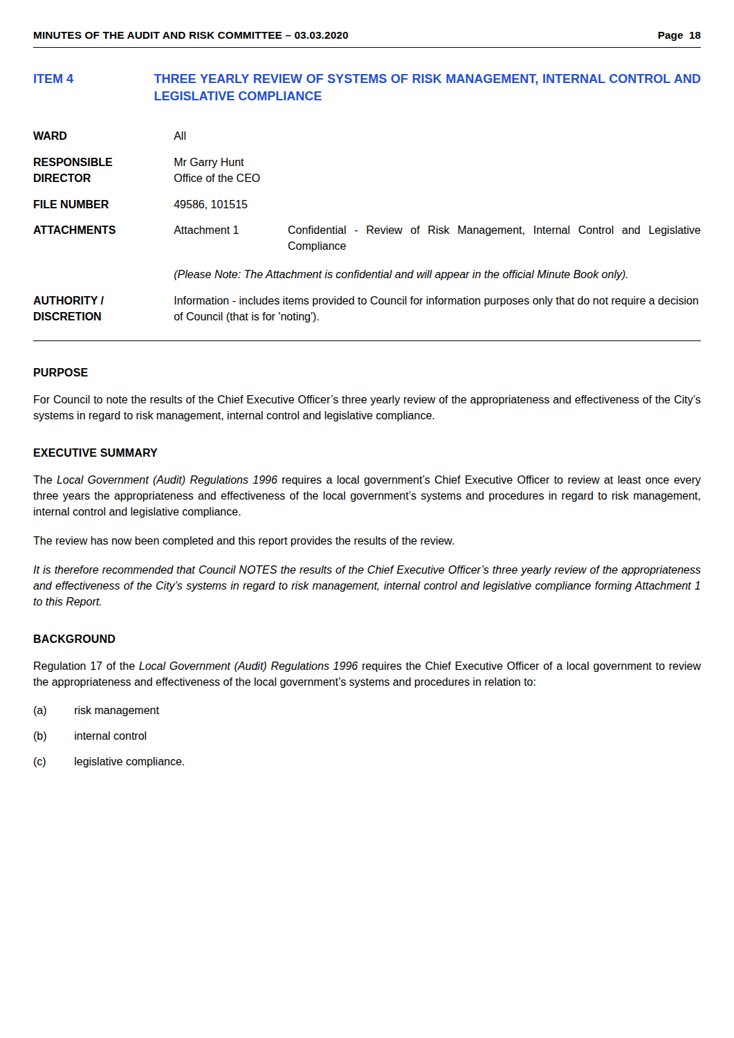MINUTES OF THE AUDIT AND RISK COMMITTEE – 03.03.2020 Page 18
Item 4 Three yearly review of systems of risk management, internal control and legislative compliance
| WARD | All |
| RESPONSIBLE DIRECTOR | Mr Garry Hunt Office of the CEO |
| FILE NUMBER | 49586, 101515 |
| ATTACHMENTS | Attachment 1 Confidential - Review of Risk Management, Internal Control and Legislative Compliance (Please Note: The Attachment is confidential and will appear in the official Minute Book only). |
| AUTHORITY / DISCRETION | Information - includes items provided to Council for information purposes only that do not require a decision of Council (that is for 'noting'). |
Purpose
For Council to note the results of the Chief Executive Officer’s three yearly review of the appropriateness and effectiveness of the City’s systems in regard to risk management, internal control and legislative compliance.
Executive Summary
The Local Government (Audit) Regulations 1996 requires a local government’s Chief Executive Officer to review at least once every three years the appropriateness and effectiveness of the local government’s systems and procedures in regard to risk management, internal control and legislative compliance.
The review has now been completed and this report provides the results of the review.
It is therefore recommended that Council NOTES the results of the Chief Executive Officer’s three yearly review of the appropriateness and effectiveness of the City’s systems in regard to risk management, internal control and legislative compliance forming Attachment 1 to this Report.
Background
Regulation 17 of the Local Government (Audit) Regulations 1996 requires the Chief Executive Officer of a local government to review the appropriateness and effectiveness of the local government’s systems and procedures in relation to:
(a) risk management
(b) internal control
(c) legislative compliance.